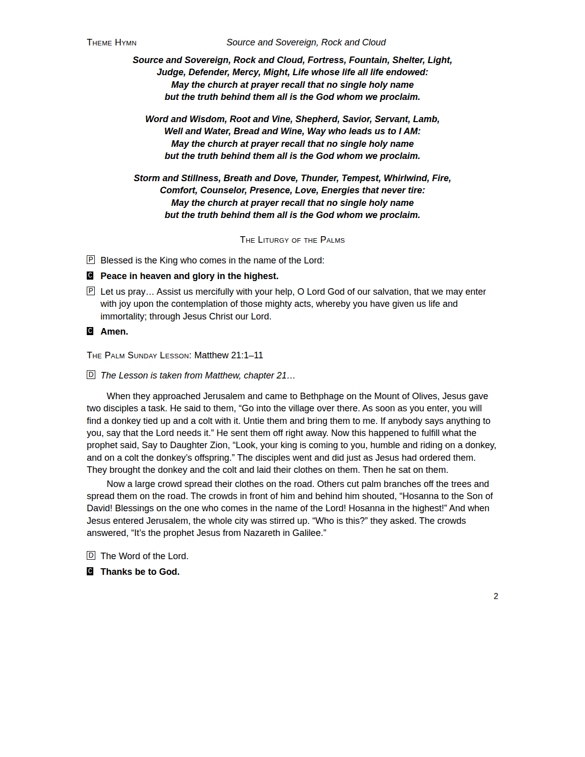Theme Hymn
Source and Sovereign, Rock and Cloud
Source and Sovereign, Rock and Cloud, Fortress, Fountain, Shelter, Light,
Judge, Defender, Mercy, Might, Life whose life all life endowed:
May the church at prayer recall that no single holy name
but the truth behind them all is the God whom we proclaim.
Word and Wisdom, Root and Vine, Shepherd, Savior, Servant, Lamb,
Well and Water, Bread and Wine, Way who leads us to I AM:
May the church at prayer recall that no single holy name
but the truth behind them all is the God whom we proclaim.
Storm and Stillness, Breath and Dove, Thunder, Tempest, Whirlwind, Fire,
Comfort, Counselor, Presence, Love, Energies that never tire:
May the church at prayer recall that no single holy name
but the truth behind them all is the God whom we proclaim.
The Liturgy of the Palms
P
Blessed is the King who comes in the name of the Lord:
C
Peace in heaven and glory in the highest.
P
Let us pray… Assist us mercifully with your help, O Lord God of our salvation, that we may enter with joy upon the contemplation of those mighty acts, whereby you have given us life and immortality; through Jesus Christ our Lord.
C
Amen.
The Palm Sunday Lesson: Matthew 21:1–11
D
The Lesson is taken from Matthew, chapter 21…
When they approached Jerusalem and came to Bethphage on the Mount of Olives, Jesus gave two disciples a task. He said to them, “Go into the village over there. As soon as you enter, you will find a donkey tied up and a colt with it. Untie them and bring them to me. If anybody says anything to you, say that the Lord needs it.” He sent them off right away. Now this happened to fulfill what the prophet said, Say to Daughter Zion, “Look, your king is coming to you, humble and riding on a donkey, and on a colt the donkey’s offspring.” The disciples went and did just as Jesus had ordered them. They brought the donkey and the colt and laid their clothes on them. Then he sat on them.
Now a large crowd spread their clothes on the road. Others cut palm branches off the trees and spread them on the road. The crowds in front of him and behind him shouted, “Hosanna to the Son of David! Blessings on the one who comes in the name of the Lord! Hosanna in the highest!” And when Jesus entered Jerusalem, the whole city was stirred up. “Who is this?” they asked. The crowds answered, “It’s the prophet Jesus from Nazareth in Galilee.”
D
The Word of the Lord.
C
Thanks be to God.
2